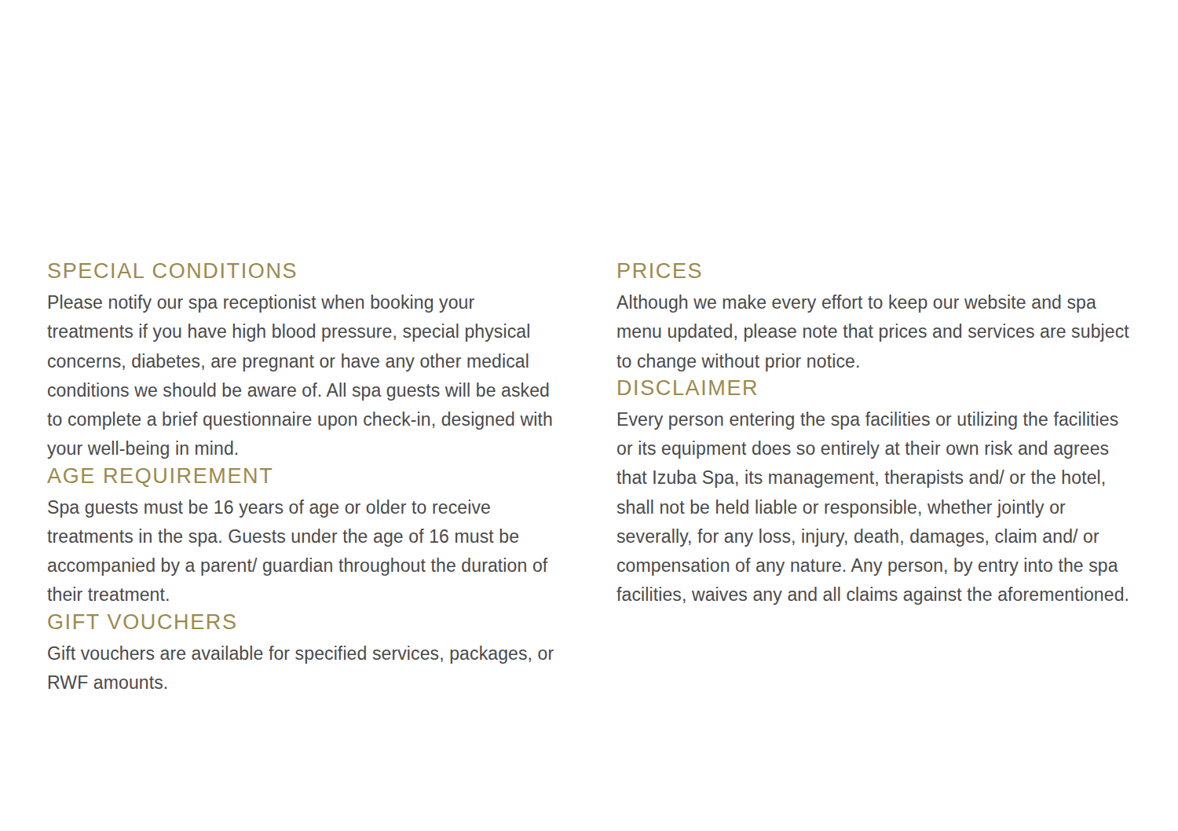Special Conditions
Please notify our spa receptionist when booking your treatments if you have high blood pressure, special physical concerns, diabetes, are pregnant or have any other medical conditions we should be aware of. All spa guests will be asked to complete a brief questionnaire upon check-in, designed with your well-being in mind.
Age Requirement
Spa guests must be 16 years of age or older to receive treatments in the spa. Guests under the age of 16 must be accompanied by a parent/ guardian throughout the duration of their treatment.
Gift Vouchers
Gift vouchers are available for specified services, packages, or RWF amounts.
Prices
Although we make every effort to keep our website and spa menu updated, please note that prices and services are subject to change without prior notice.
Disclaimer
Every person entering the spa facilities or utilizing the facilities or its equipment does so entirely at their own risk and agrees that Izuba Spa, its management, therapists and/ or the hotel, shall not be held liable or responsible, whether jointly or severally, for any loss, injury, death, damages, claim and/ or compensation of any nature. Any person, by entry into the spa facilities, waives any and all claims against the aforementioned.